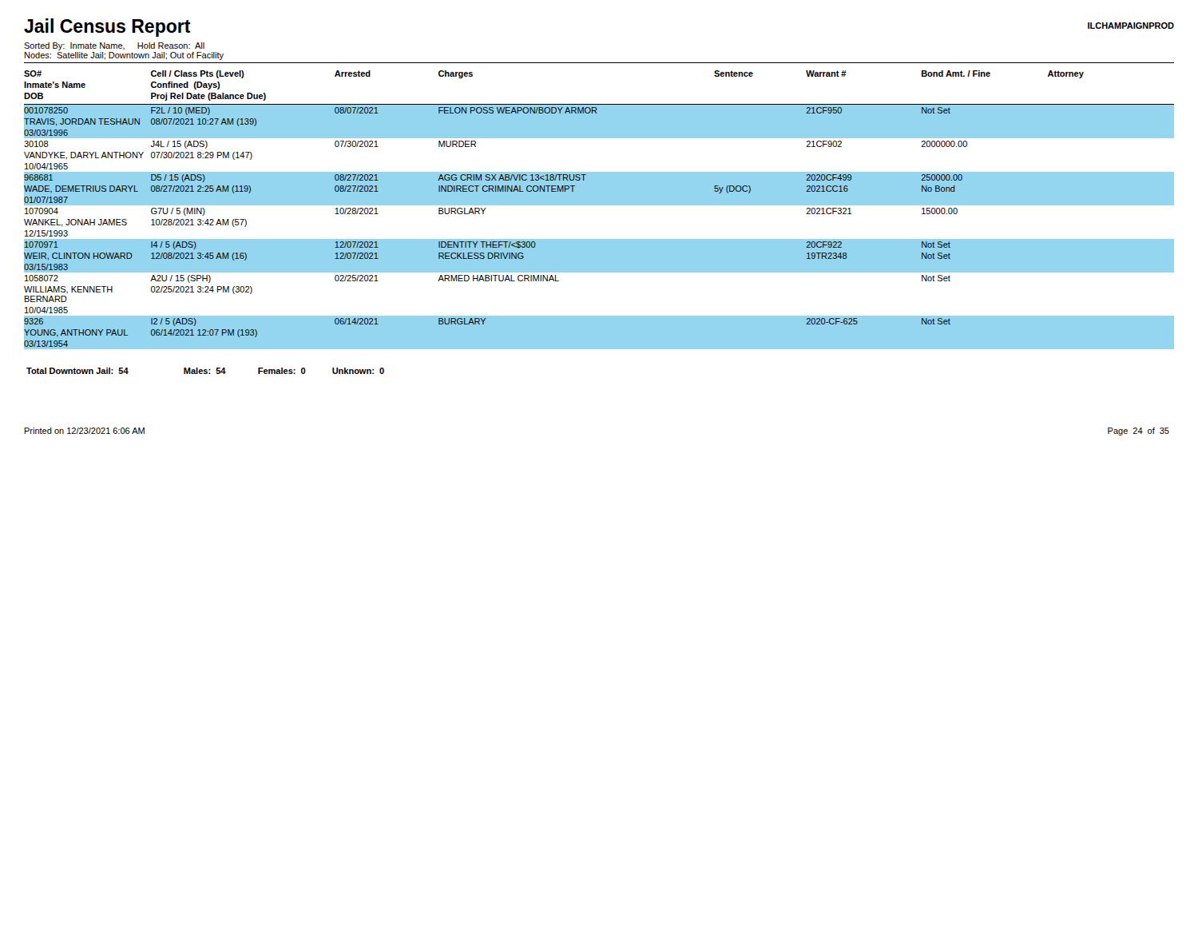Jail Census Report
ILCHAMPAIGNPROD
Sorted By: Inmate Name, Hold Reason: All
Nodes: Satellite Jail; Downtown Jail; Out of Facility
| SO# | Cell / Class Pts (Level) | Arrested | Charges | Sentence | Warrant # | Bond Amt. / Fine | Attorney |
| --- | --- | --- | --- | --- | --- | --- | --- |
| Inmate's Name | Confined (Days) | | | | | | |
| DOB | Proj Rel Date (Balance Due) | | | | | | |
| 001078250 | F2L / 10 (MED) | 08/07/2021 | FELON POSS WEAPON/BODY ARMOR | | 21CF950 | Not Set | |
| TRAVIS, JORDAN TESHAUN | 08/07/2021 10:27 AM (139) | | | | | | |
| 03/03/1996 | | | | | | | |
| 30108 | J4L / 15 (ADS) | 07/30/2021 | MURDER | | 21CF902 | 2000000.00 | |
| VANDYKE, DARYL ANTHONY | 07/30/2021 8:29 PM (147) | | | | | | |
| 10/04/1965 | | | | | | | |
| 968681 | D5 / 15 (ADS) | 08/27/2021 | AGG CRIM SX AB/VIC 13<18/TRUST | | 2020CF499 | 250000.00 | |
| WADE, DEMETRIUS DARYL | 08/27/2021 2:25 AM (119) | 08/27/2021 | INDIRECT CRIMINAL CONTEMPT | 5y (DOC) | 2021CC16 | No Bond | |
| 01/07/1987 | | | | | | | |
| 1070904 | G7U / 5 (MIN) | 10/28/2021 | BURGLARY | | 2021CF321 | 15000.00 | |
| WANKEL, JONAH JAMES | 10/28/2021 3:42 AM (57) | | | | | | |
| 12/15/1993 | | | | | | | |
| 1070971 | I4 / 5 (ADS) | 12/07/2021 | IDENTITY THEFT/<$300 | | 20CF922 | Not Set | |
| WEIR, CLINTON HOWARD | 12/08/2021 3:45 AM (16) | 12/07/2021 | RECKLESS DRIVING | | 19TR2348 | Not Set | |
| 03/15/1983 | | | | | | | |
| 1058072 | A2U / 15 (SPH) | 02/25/2021 | ARMED HABITUAL CRIMINAL | | | Not Set | |
| WILLIAMS, KENNETH BERNARD | 02/25/2021 3:24 PM (302) | | | | | | |
| 10/04/1985 | | | | | | | |
| 9326 | I2 / 5 (ADS) | 06/14/2021 | BURGLARY | | 2020-CF-625 | Not Set | |
| YOUNG, ANTHONY PAUL | 06/14/2021 12:07 PM (193) | | | | | | |
| 03/13/1954 | | | | | | | |
| Total Downtown Jail: 54 | Males: 54 | Females: 0 | Unknown: 0 |
Printed on 12/23/2021 6:06 AM Page24of35